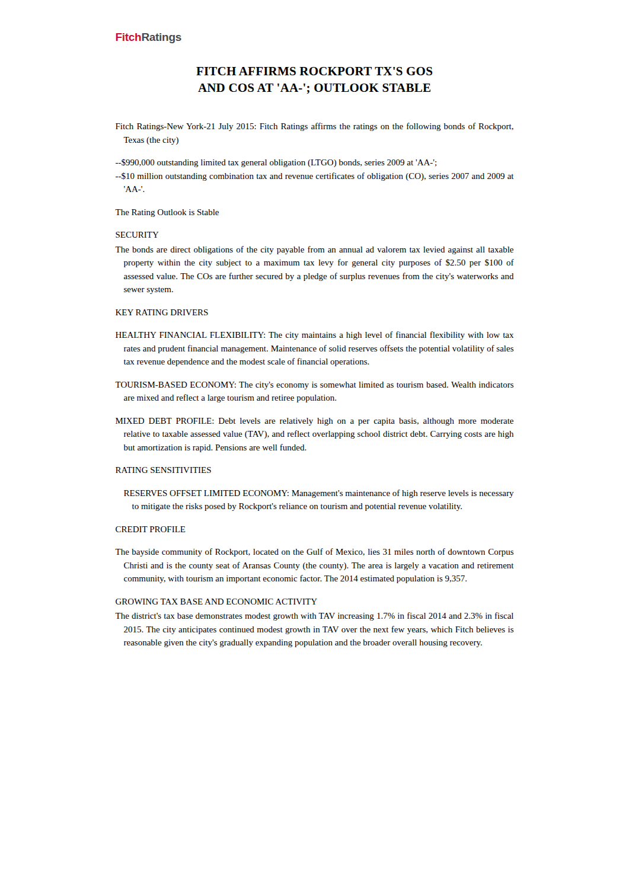Fitch Ratings
FITCH AFFIRMS ROCKPORT TX'S GOS
AND COS AT 'AA-'; OUTLOOK STABLE
Fitch Ratings-New York-21 July 2015: Fitch Ratings affirms the ratings on the following bonds of Rockport, Texas (the city)
--$990,000 outstanding limited tax general obligation (LTGO) bonds, series 2009 at 'AA-';
--$10 million outstanding combination tax and revenue certificates of obligation (CO), series 2007 and 2009 at 'AA-'.
The Rating Outlook is Stable
SECURITY
The bonds are direct obligations of the city payable from an annual ad valorem tax levied against all taxable property within the city subject to a maximum tax levy for general city purposes of $2.50 per $100 of assessed value. The COs are further secured by a pledge of surplus revenues from the city's waterworks and sewer system.
KEY RATING DRIVERS
HEALTHY FINANCIAL FLEXIBILITY: The city maintains a high level of financial flexibility with low tax rates and prudent financial management. Maintenance of solid reserves offsets the potential volatility of sales tax revenue dependence and the modest scale of financial operations.
TOURISM-BASED ECONOMY: The city's economy is somewhat limited as tourism based. Wealth indicators are mixed and reflect a large tourism and retiree population.
MIXED DEBT PROFILE: Debt levels are relatively high on a per capita basis, although more moderate relative to taxable assessed value (TAV), and reflect overlapping school district debt. Carrying costs are high but amortization is rapid. Pensions are well funded.
RATING SENSITIVITIES
RESERVES OFFSET LIMITED ECONOMY: Management's maintenance of high reserve levels is necessary to mitigate the risks posed by Rockport's reliance on tourism and potential revenue volatility.
CREDIT PROFILE
The bayside community of Rockport, located on the Gulf of Mexico, lies 31 miles north of downtown Corpus Christi and is the county seat of Aransas County (the county). The area is largely a vacation and retirement community, with tourism an important economic factor. The 2014 estimated population is 9,357.
GROWING TAX BASE AND ECONOMIC ACTIVITY
The district's tax base demonstrates modest growth with TAV increasing 1.7% in fiscal 2014 and 2.3% in fiscal 2015. The city anticipates continued modest growth in TAV over the next few years, which Fitch believes is reasonable given the city's gradually expanding population and the broader overall housing recovery.